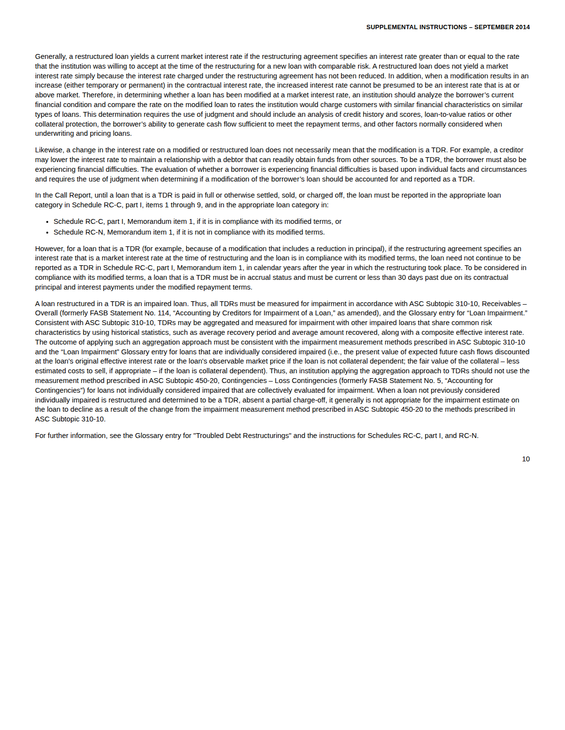SUPPLEMENTAL INSTRUCTIONS – SEPTEMBER 2014
Generally, a restructured loan yields a current market interest rate if the restructuring agreement specifies an interest rate greater than or equal to the rate that the institution was willing to accept at the time of the restructuring for a new loan with comparable risk. A restructured loan does not yield a market interest rate simply because the interest rate charged under the restructuring agreement has not been reduced. In addition, when a modification results in an increase (either temporary or permanent) in the contractual interest rate, the increased interest rate cannot be presumed to be an interest rate that is at or above market. Therefore, in determining whether a loan has been modified at a market interest rate, an institution should analyze the borrower’s current financial condition and compare the rate on the modified loan to rates the institution would charge customers with similar financial characteristics on similar types of loans. This determination requires the use of judgment and should include an analysis of credit history and scores, loan-to-value ratios or other collateral protection, the borrower’s ability to generate cash flow sufficient to meet the repayment terms, and other factors normally considered when underwriting and pricing loans.
Likewise, a change in the interest rate on a modified or restructured loan does not necessarily mean that the modification is a TDR. For example, a creditor may lower the interest rate to maintain a relationship with a debtor that can readily obtain funds from other sources. To be a TDR, the borrower must also be experiencing financial difficulties. The evaluation of whether a borrower is experiencing financial difficulties is based upon individual facts and circumstances and requires the use of judgment when determining if a modification of the borrower’s loan should be accounted for and reported as a TDR.
In the Call Report, until a loan that is a TDR is paid in full or otherwise settled, sold, or charged off, the loan must be reported in the appropriate loan category in Schedule RC-C, part I, items 1 through 9, and in the appropriate loan category in:
Schedule RC-C, part I, Memorandum item 1, if it is in compliance with its modified terms, or
Schedule RC-N, Memorandum item 1, if it is not in compliance with its modified terms.
However, for a loan that is a TDR (for example, because of a modification that includes a reduction in principal), if the restructuring agreement specifies an interest rate that is a market interest rate at the time of restructuring and the loan is in compliance with its modified terms, the loan need not continue to be reported as a TDR in Schedule RC-C, part I, Memorandum item 1, in calendar years after the year in which the restructuring took place. To be considered in compliance with its modified terms, a loan that is a TDR must be in accrual status and must be current or less than 30 days past due on its contractual principal and interest payments under the modified repayment terms.
A loan restructured in a TDR is an impaired loan. Thus, all TDRs must be measured for impairment in accordance with ASC Subtopic 310-10, Receivables – Overall (formerly FASB Statement No. 114, “Accounting by Creditors for Impairment of a Loan,” as amended), and the Glossary entry for “Loan Impairment.” Consistent with ASC Subtopic 310-10, TDRs may be aggregated and measured for impairment with other impaired loans that share common risk characteristics by using historical statistics, such as average recovery period and average amount recovered, along with a composite effective interest rate. The outcome of applying such an aggregation approach must be consistent with the impairment measurement methods prescribed in ASC Subtopic 310-10 and the “Loan Impairment” Glossary entry for loans that are individually considered impaired (i.e., the present value of expected future cash flows discounted at the loan's original effective interest rate or the loan's observable market price if the loan is not collateral dependent; the fair value of the collateral – less estimated costs to sell, if appropriate – if the loan is collateral dependent). Thus, an institution applying the aggregation approach to TDRs should not use the measurement method prescribed in ASC Subtopic 450-20, Contingencies – Loss Contingencies (formerly FASB Statement No. 5, “Accounting for Contingencies”) for loans not individually considered impaired that are collectively evaluated for impairment. When a loan not previously considered individually impaired is restructured and determined to be a TDR, absent a partial charge-off, it generally is not appropriate for the impairment estimate on the loan to decline as a result of the change from the impairment measurement method prescribed in ASC Subtopic 450-20 to the methods prescribed in ASC Subtopic 310-10.
For further information, see the Glossary entry for "Troubled Debt Restructurings" and the instructions for Schedules RC-C, part I, and RC-N.
10